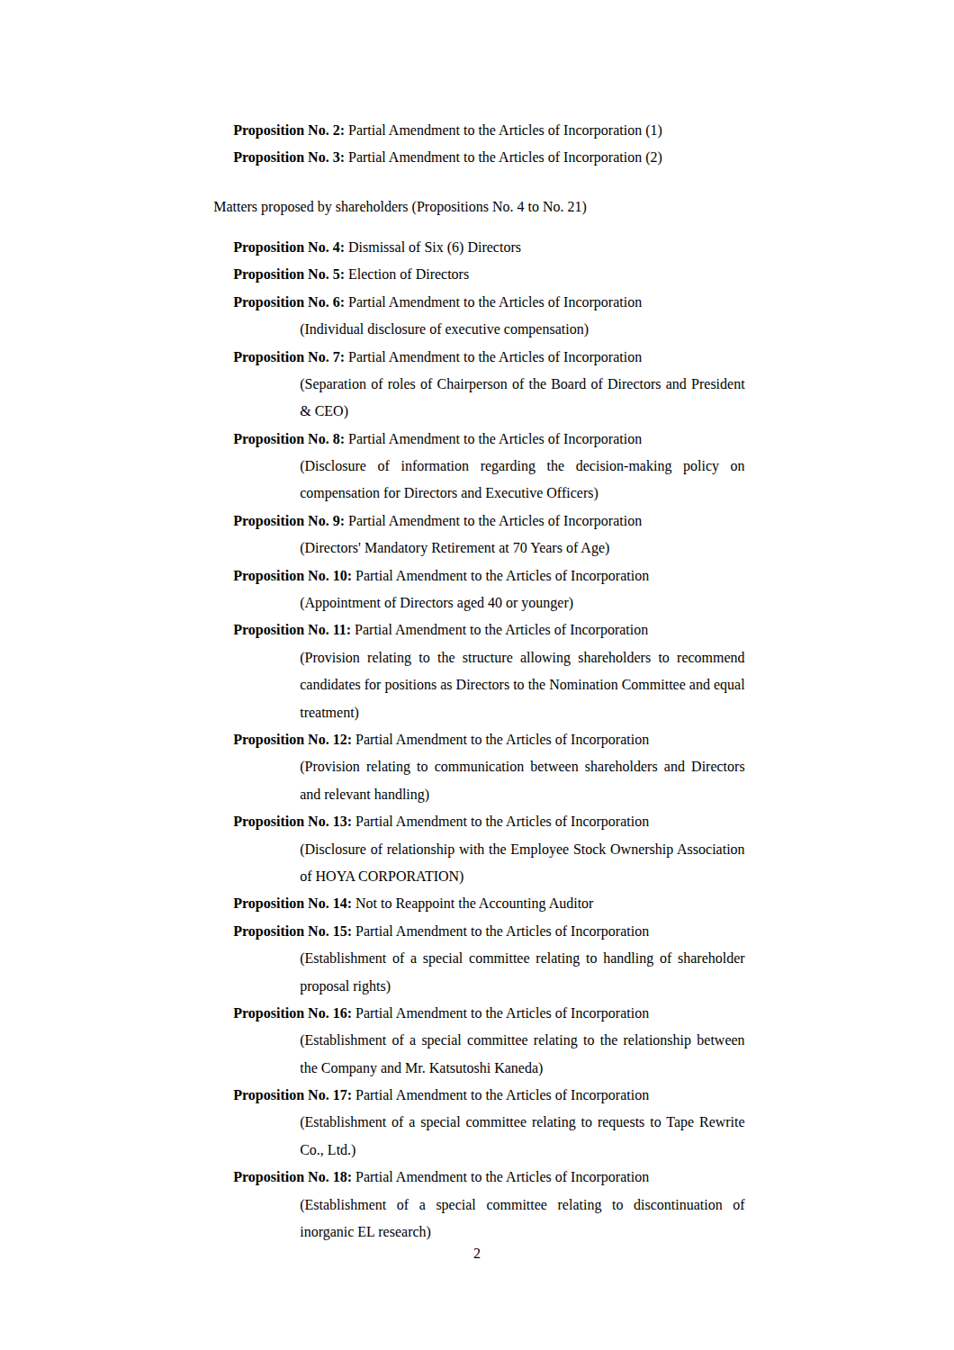Proposition No. 2: Partial Amendment to the Articles of Incorporation (1)
Proposition No. 3: Partial Amendment to the Articles of Incorporation (2)
Matters proposed by shareholders (Propositions No. 4 to No. 21)
Proposition No. 4: Dismissal of Six (6) Directors
Proposition No. 5: Election of Directors
Proposition No. 6: Partial Amendment to the Articles of Incorporation
(Individual disclosure of executive compensation)
Proposition No. 7: Partial Amendment to the Articles of Incorporation
(Separation of roles of Chairperson of the Board of Directors and President & CEO)
Proposition No. 8: Partial Amendment to the Articles of Incorporation
(Disclosure of information regarding the decision-making policy on compensation for Directors and Executive Officers)
Proposition No. 9: Partial Amendment to the Articles of Incorporation
(Directors' Mandatory Retirement at 70 Years of Age)
Proposition No. 10: Partial Amendment to the Articles of Incorporation
(Appointment of Directors aged 40 or younger)
Proposition No. 11: Partial Amendment to the Articles of Incorporation
(Provision relating to the structure allowing shareholders to recommend candidates for positions as Directors to the Nomination Committee and equal treatment)
Proposition No. 12: Partial Amendment to the Articles of Incorporation
(Provision relating to communication between shareholders and Directors and relevant handling)
Proposition No. 13: Partial Amendment to the Articles of Incorporation
(Disclosure of relationship with the Employee Stock Ownership Association of HOYA CORPORATION)
Proposition No. 14: Not to Reappoint the Accounting Auditor
Proposition No. 15: Partial Amendment to the Articles of Incorporation
(Establishment of a special committee relating to handling of shareholder proposal rights)
Proposition No. 16: Partial Amendment to the Articles of Incorporation
(Establishment of a special committee relating to the relationship between the Company and Mr. Katsutoshi Kaneda)
Proposition No. 17: Partial Amendment to the Articles of Incorporation
(Establishment of a special committee relating to requests to Tape Rewrite Co., Ltd.)
Proposition No. 18: Partial Amendment to the Articles of Incorporation
(Establishment of a special committee relating to discontinuation of inorganic EL research)
2